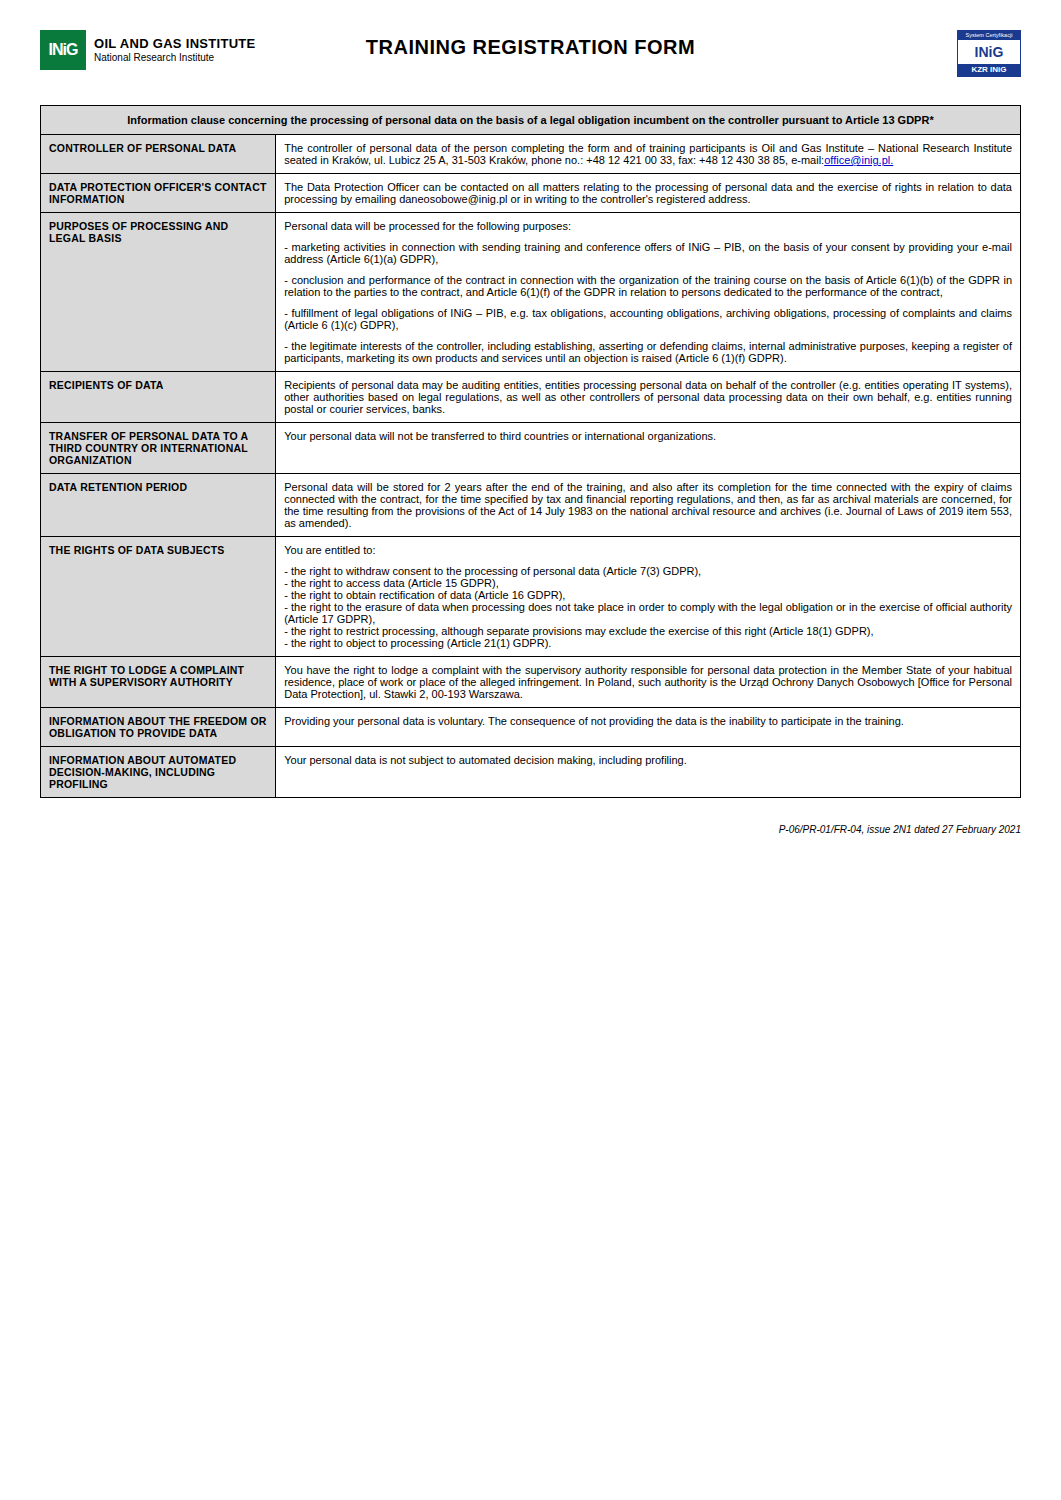INiG
OIL AND GAS INSTITUTE
National Research Institute
TRAINING REGISTRATION FORM
System Certyfikacji
INiG
KZR INiG
| Information clause concerning the processing of personal data on the basis of a legal obligation incumbent on the controller pursuant to Article 13 GDPR* |
| CONTROLLER OF PERSONAL DATA | The controller of personal data of the person completing the form and of training participants is Oil and Gas Institute – National Research Institute seated in Kraków, ul. Lubicz 25 A, 31-503 Kraków, phone no.: +48 12 421 00 33, fax: +48 12 430 38 85, e-mail: office@inig.pl. |
| DATA PROTECTION OFFICER'S CONTACT INFORMATION | The Data Protection Officer can be contacted on all matters relating to the processing of personal data and the exercise of rights in relation to data processing by emailing daneosobowe@inig.pl or in writing to the controller's registered address. |
| PURPOSES OF PROCESSING AND LEGAL BASIS | Personal data will be processed for the following purposes: - marketing activities in connection with sending training and conference offers of INiG – PIB, on the basis of your consent by providing your e-mail address (Article 6(1)(a) GDPR), - conclusion and performance of the contract in connection with the organization of the training course on the basis of Article 6(1)(b) of the GDPR in relation to the parties to the contract, and Article 6(1)(f) of the GDPR in relation to persons dedicated to the performance of the contract, - fulfillment of legal obligations of INiG – PIB, e.g. tax obligations, accounting obligations, archiving obligations, processing of complaints and claims (Article 6 (1)(c) GDPR), - the legitimate interests of the controller, including establishing, asserting or defending claims, internal administrative purposes, keeping a register of participants, marketing its own products and services until an objection is raised (Article 6 (1)(f) GDPR). |
| RECIPIENTS OF DATA | Recipients of personal data may be auditing entities, entities processing personal data on behalf of the controller (e.g. entities operating IT systems), other authorities based on legal regulations, as well as other controllers of personal data processing data on their own behalf, e.g. entities running postal or courier services, banks. |
| TRANSFER OF PERSONAL DATA TO A THIRD COUNTRY OR INTERNATIONAL ORGANIZATION | Your personal data will not be transferred to third countries or international organizations. |
| DATA RETENTION PERIOD | Personal data will be stored for 2 years after the end of the training, and also after its completion for the time connected with the expiry of claims connected with the contract, for the time specified by tax and financial reporting regulations, and then, as far as archival materials are concerned, for the time resulting from the provisions of the Act of 14 July 1983 on the national archival resource and archives (i.e. Journal of Laws of 2019 item 553, as amended). |
| THE RIGHTS OF DATA SUBJECTS | You are entitled to: - the right to withdraw consent to the processing of personal data (Article 7(3) GDPR), - the right to access data (Article 15 GDPR), - the right to obtain rectification of data (Article 16 GDPR), - the right to the erasure of data when processing does not take place in order to comply with the legal obligation or in the exercise of official authority (Article 17 GDPR), - the right to restrict processing, although separate provisions may exclude the exercise of this right (Article 18(1) GDPR), - the right to object to processing (Article 21(1) GDPR). |
| THE RIGHT TO LODGE A COMPLAINT WITH A SUPERVISORY AUTHORITY | You have the right to lodge a complaint with the supervisory authority responsible for personal data protection in the Member State of your habitual residence, place of work or place of the alleged infringement. In Poland, such authority is the Urząd Ochrony Danych Osobowych [Office for Personal Data Protection], ul. Stawki 2, 00-193 Warszawa. |
| INFORMATION ABOUT THE FREEDOM OR OBLIGATION TO PROVIDE DATA | Providing your personal data is voluntary. The consequence of not providing the data is the inability to participate in the training. |
| INFORMATION ABOUT AUTOMATED DECISION-MAKING, INCLUDING PROFILING | Your personal data is not subject to automated decision making, including profiling. |
P-06/PR-01/FR-04, issue 2N1 dated 27 February 2021